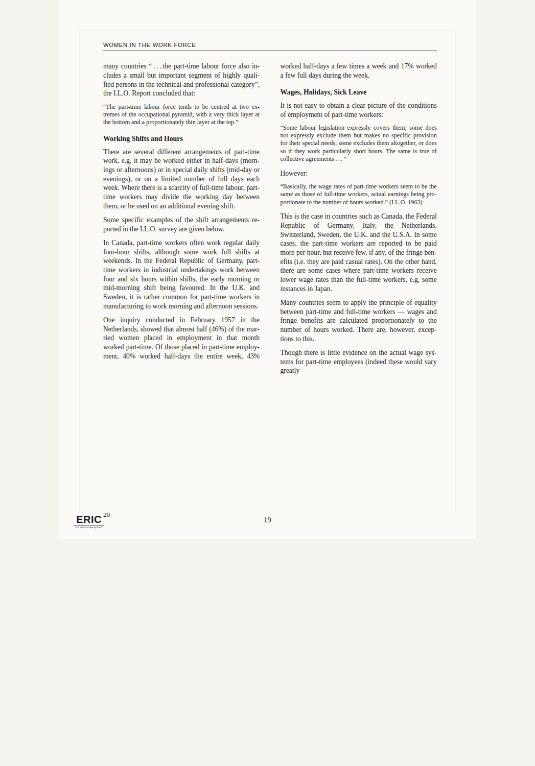Women in the Work Force
many countries “ . . . the part-time labour force also includes a small but important segment of highly qualified persons in the technical and professional category”, the I.L.O. Report concluded that:
“The part-time labour force tends to be centred at two extremes of the occupational pyramid, with a very thick layer at the bottom and a proportionately thin layer at the top.”
Working Shifts and Hours
There are several different arrangements of part-time work, e.g. it may be worked either in half-days (mornings or afternoons) or in special daily shifts (mid-day or evenings), or on a limited number of full days each week. Where there is a scarcity of full-time labour, part-time workers may divide the working day between them, or be used on an additional evening shift.
Some specific examples of the shift arrangements reported in the I.L.O. survey are given below.
In Canada, part-time workers often work regular daily four-hour shifts, although some work full shifts at weekends. In the Federal Republic of Germany, part-time workers in industrial undertakings work between four and six hours within shifts, the early morning or mid-morning shift being favoured. In the U.K. and Sweden, it is rather common for part-time workers in manufacturing to work morning and afternoon sessions.
One inquiry conducted in February 1957 in the Netherlands, showed that almost half (46%) of the married women placed in employment in that month worked part-time. Of those placed in part-time employment, 40% worked half-days the entire week, 43% worked half-days a few times a week and 17% worked a few full days during the week.
Wages, Holidays, Sick Leave
It is not easy to obtain a clear picture of the conditions of employment of part-time workers:
“Some labour legislation expressly covers them; some does not expressly exclude them but makes no specific provision for their special needs; some excludes them altogether, or does so if they work particularly short hours. The same is true of collective agreements . . . ”
However:
“Basically, the wage rates of part-time workers seem to be the same as those of full-time workers, actual earnings being proportionate to the number of hours worked.” (I.L.O. 1963)
This is the case in countries such as Canada, the Federal Republic of Germany, Italy, the Netherlands, Switzerland, Sweden, the U.K. and the U.S.A. In some cases, the part-time workers are reported to be paid more per hour, but receive few, if any, of the fringe benefits (i.e. they are paid casual rates). On the other hand, there are some cases where part-time workers receive lower wage rates than the full-time workers, e.g. some instances in Japan.
Many countries seem to apply the principle of equality between part-time and full-time workers — wages and fringe benefits are calculated proportionately to the number of hours worked. There are, however, exceptions to this.
Though there is little evidence on the actual wage systems for part-time employees (indeed these would vary greatly
20
19
ERIC
Full Text Provided by ERIC